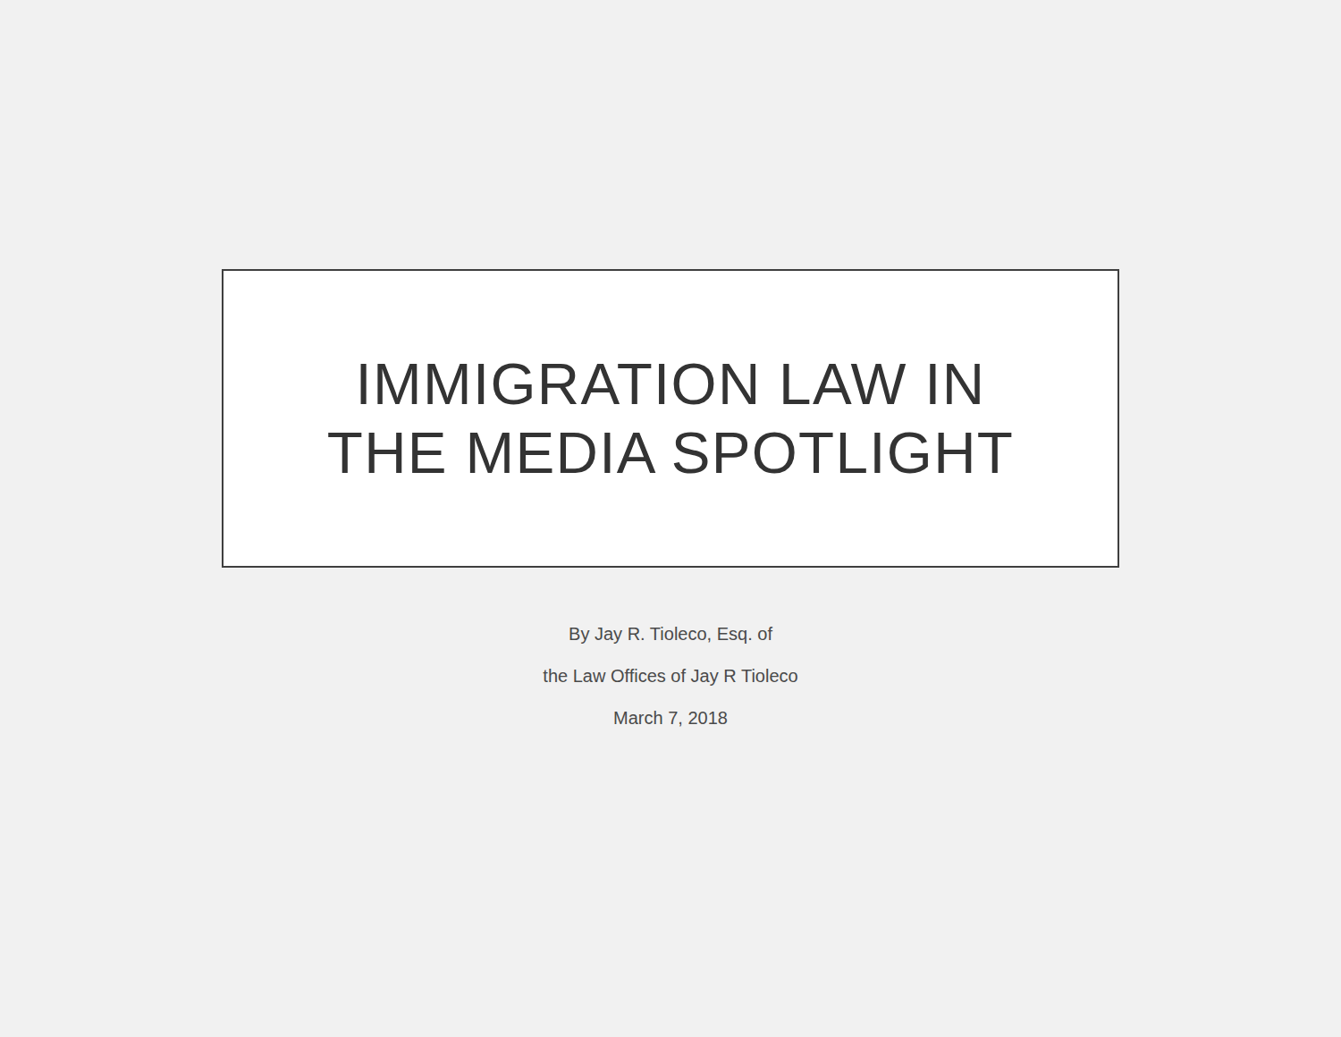IMMIGRATION LAW IN
THE MEDIA SPOTLIGHT
By Jay R. Tioleco, Esq. of
the Law Offices of Jay R Tioleco
March 7, 2018